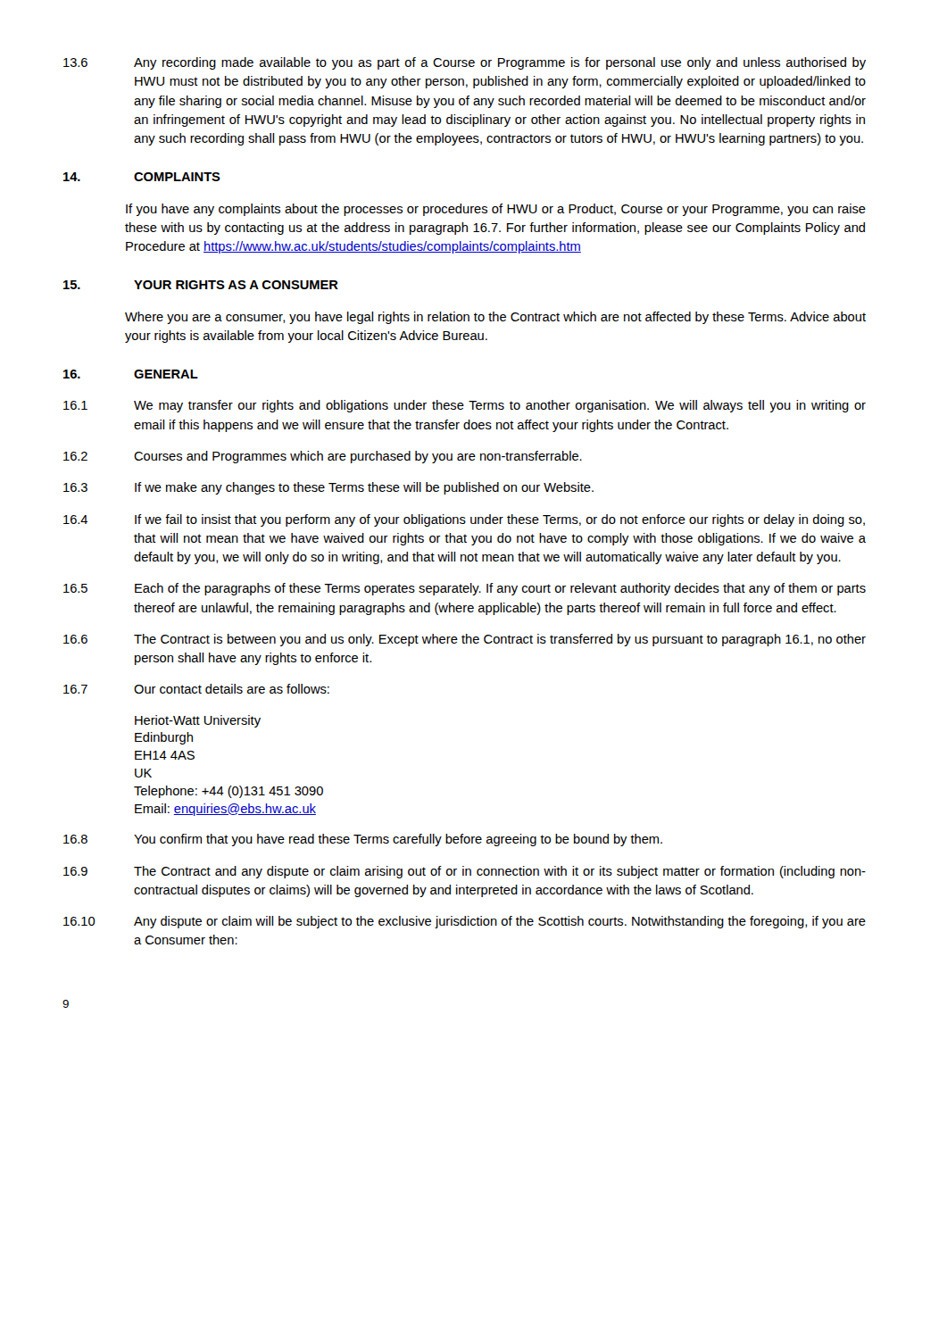13.6
Any recording made available to you as part of a Course or Programme is for personal use only and unless authorised by HWU must not be distributed by you to any other person, published in any form, commercially exploited or uploaded/linked to any file sharing or social media channel. Misuse by you of any such recorded material will be deemed to be misconduct and/or an infringement of HWU's copyright and may lead to disciplinary or other action against you. No intellectual property rights in any such recording shall pass from HWU (or the employees, contractors or tutors of HWU, or HWU's learning partners) to you.
14.
Complaints
If you have any complaints about the processes or procedures of HWU or a Product, Course or your Programme, you can raise these with us by contacting us at the address in paragraph 16.7. For further information, please see our Complaints Policy and Procedure at https://www.hw.ac.uk/students/studies/complaints/complaints.htm
15.
Your Rights as a Consumer
Where you are a consumer, you have legal rights in relation to the Contract which are not affected by these Terms. Advice about your rights is available from your local Citizen's Advice Bureau.
16.
General
16.1
We may transfer our rights and obligations under these Terms to another organisation. We will always tell you in writing or email if this happens and we will ensure that the transfer does not affect your rights under the Contract.
16.2
Courses and Programmes which are purchased by you are non-transferrable.
16.3
If we make any changes to these Terms these will be published on our Website.
16.4
If we fail to insist that you perform any of your obligations under these Terms, or do not enforce our rights or delay in doing so, that will not mean that we have waived our rights or that you do not have to comply with those obligations. If we do waive a default by you, we will only do so in writing, and that will not mean that we will automatically waive any later default by you.
16.5
Each of the paragraphs of these Terms operates separately. If any court or relevant authority decides that any of them or parts thereof are unlawful, the remaining paragraphs and (where applicable) the parts thereof will remain in full force and effect.
16.6
The Contract is between you and us only. Except where the Contract is transferred by us pursuant to paragraph 16.1, no other person shall have any rights to enforce it.
16.7
Our contact details are as follows:
Heriot-Watt University
Edinburgh
EH14 4AS
UK
Telephone: +44 (0)131 451 3090
Email: enquiries@ebs.hw.ac.uk
16.8
You confirm that you have read these Terms carefully before agreeing to be bound by them.
16.9
The Contract and any dispute or claim arising out of or in connection with it or its subject matter or formation (including non-contractual disputes or claims) will be governed by and interpreted in accordance with the laws of Scotland.
16.10
Any dispute or claim will be subject to the exclusive jurisdiction of the Scottish courts. Notwithstanding the foregoing, if you are a Consumer then:
9